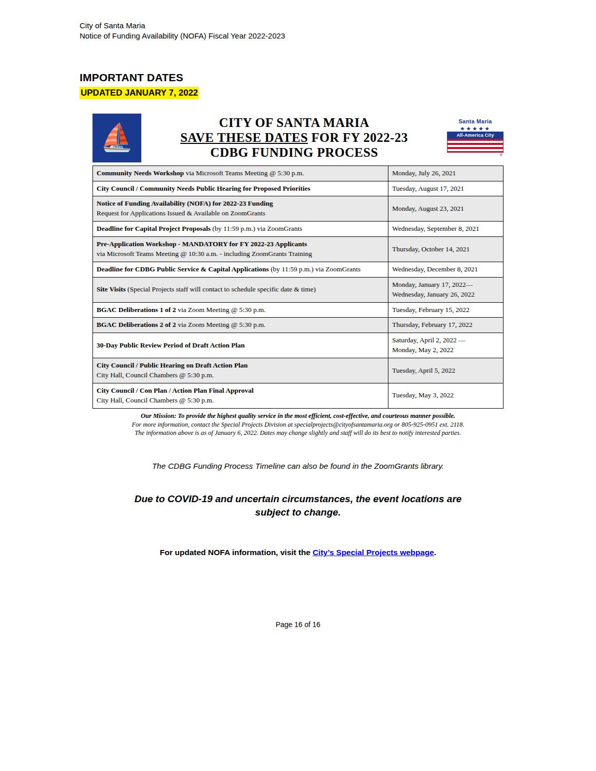City of Santa Maria
Notice of Funding Availability (NOFA) Fiscal Year 2022-2023
IMPORTANT DATES
UPDATED JANUARY 7, 2022
⛵
CITY OF SANTA MARIA
SAVE THESE DATES FOR FY 2022-23
CDBG FUNDING PROCESS
Santa Maria
★★★★★
All-America City
®
| Community Needs Workshop via Microsoft Teams Meeting @ 5:30 p.m. | Monday, July 26, 2021 |
| City Council / Community Needs Public Hearing for Proposed Priorities | Tuesday, August 17, 2021 |
| Notice of Funding Availability (NOFA) for 2022-23 Funding Request for Applications Issued & Available on ZoomGrants | Monday, August 23, 2021 |
| Deadline for Capital Project Proposals (by 11:59 p.m.) via ZoomGrants | Wednesday, September 8, 2021 |
| Pre-Application Workshop - MANDATORY for FY 2022-23 Applicants via Microsoft Teams Meeting @ 10:30 a.m. - including ZoomGrants Training | Thursday, October 14, 2021 |
| Deadline for CDBG Public Service & Capital Applications (by 11:59 p.m.) via ZoomGrants | Wednesday, December 8, 2021 |
| Site Visits (Special Projects staff will contact to schedule specific date & time) | Monday, January 17, 2022— Wednesday, January 26, 2022 |
| BGAC Deliberations 1 of 2 via Zoom Meeting @ 5:30 p.m. | Tuesday, February 15, 2022 |
| BGAC Deliberations 2 of 2 via Zoom Meeting @ 5:30 p.m. | Thursday, February 17, 2022 |
| 30-Day Public Review Period of Draft Action Plan | Saturday, April 2, 2022 — Monday, May 2, 2022 |
| City Council / Public Hearing on Draft Action Plan City Hall, Council Chambers @ 5:30 p.m. | Tuesday, April 5, 2022 |
| City Council / Con Plan / Action Plan Final Approval City Hall, Council Chambers @ 5:30 p.m. | Tuesday, May 3, 2022 |
Our Mission: To provide the highest quality service in the most efficient, cost-effective, and courteous manner possible.
For more information, contact the Special Projects Division at specialprojects@cityofsantamaria.org or 805-925-0951 ext. 2118.
The information above is as of January 6, 2022. Dates may change slightly and staff will do its best to notify interested parties.
The CDBG Funding Process Timeline can also be found in the ZoomGrants library.
Due to COVID-19 and uncertain circumstances, the event locations are subject to change.
For updated NOFA information, visit the City’s Special Projects webpage.
Page 16 of 16